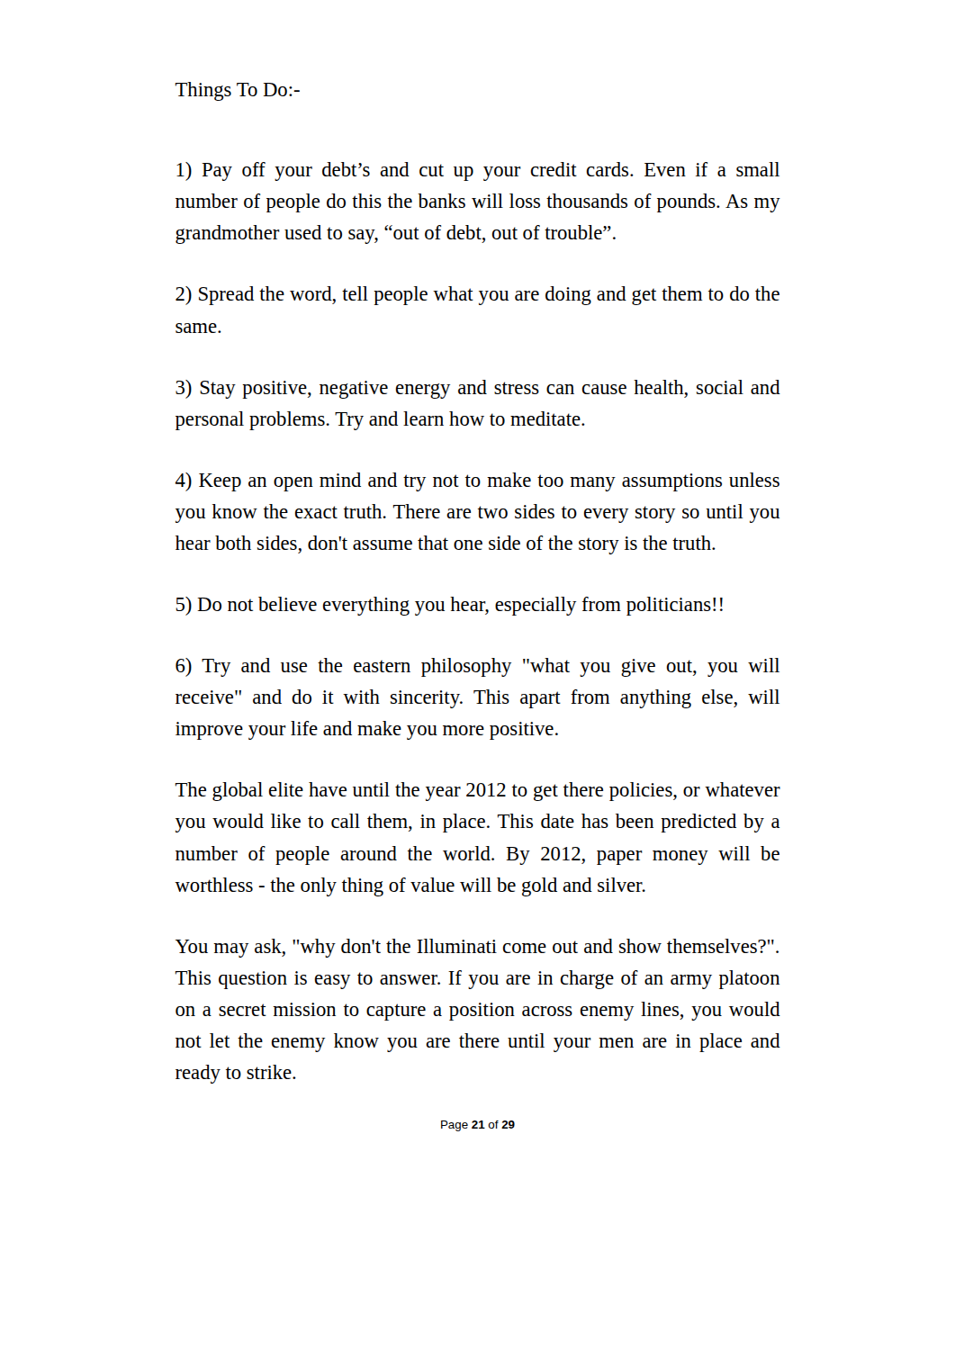Things To Do:-
1) Pay off your debt’s and cut up your credit cards. Even if a small number of people do this the banks will loss thousands of pounds. As my grandmother used to say, “out of debt, out of trouble”.
2) Spread the word, tell people what you are doing and get them to do the same.
3) Stay positive, negative energy and stress can cause health, social and personal problems. Try and learn how to meditate.
4) Keep an open mind and try not to make too many assumptions unless you know the exact truth. There are two sides to every story so until you hear both sides, don't assume that one side of the story is the truth.
5) Do not believe everything you hear, especially from politicians!!
6) Try and use the eastern philosophy "what you give out, you will receive" and do it with sincerity. This apart from anything else, will improve your life and make you more positive.
The global elite have until the year 2012 to get there policies, or whatever you would like to call them, in place. This date has been predicted by a number of people around the world. By 2012, paper money will be worthless - the only thing of value will be gold and silver.
You may ask, "why don't the Illuminati come out and show themselves?". This question is easy to answer. If you are in charge of an army platoon on a secret mission to capture a position across enemy lines, you would not let the enemy know you are there until your men are in place and ready to strike.
Page 21 of 29